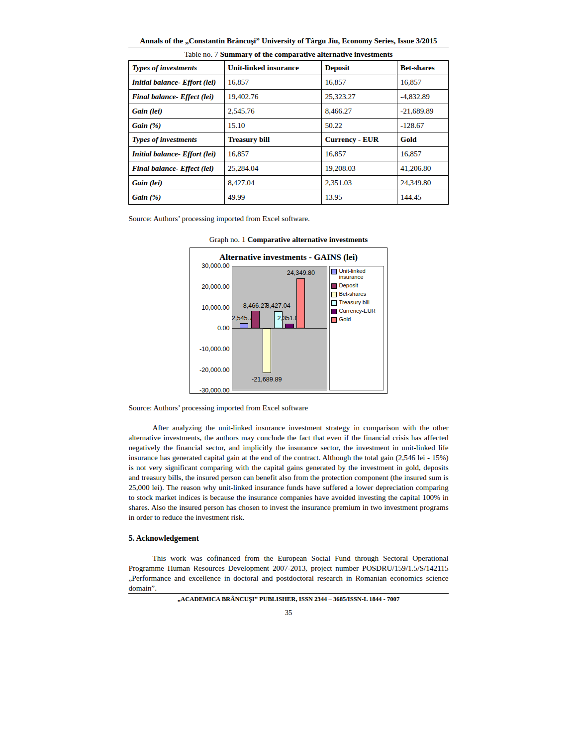Annals of the „Constantin Brâncuşi” University of Târgu Jiu, Economy Series, Issue 3/2015
Table no. 7 Summary of the comparative alternative investments
| Types of investments | Unit-linked insurance | Deposit | Bet-shares |
| Initial balance- Effort (lei) | 16,857 | 16,857 | 16,857 |
| Final balance- Effect (lei) | 19,402.76 | 25,323.27 | -4,832.89 |
| Gain (lei) | 2,545.76 | 8,466.27 | -21,689.89 |
| Gain (%) | 15.10 | 50.22 | -128.67 |
| Types of investments | Treasury bill | Currency - EUR | Gold |
| Initial balance- Effort (lei) | 16,857 | 16,857 | 16,857 |
| Final balance- Effect (lei) | 25,284.04 | 19,208.03 | 41,206.80 |
| Gain (lei) | 8,427.04 | 2,351.03 | 24,349.80 |
| Gain (%) | 49.99 | 13.95 | 144.45 |
Source: Authors’ processing imported from Excel software.
Graph no. 1 Comparative alternative investments
Alternative investments - GAINS (lei)
30,000.00 20,000.00 10,000.00 0.00 -10,000.00 -20,000.00 -30,000.00
2,545.76
8,466.27
-21,689.89
8,427.04
2,351.03
24,349.80
Unit-linked
insurance
Deposit
Bet-shares
Treasury bill
Currency-EUR
Gold
Source: Authors’ processing imported from Excel software
After analyzing the unit-linked insurance investment strategy in comparison with the other alternative investments, the authors may conclude the fact that even if the financial crisis has affected negatively the financial sector, and implicitly the insurance sector, the investment in unit-linked life insurance has generated capital gain at the end of the contract. Although the total gain (2,546 lei - 15%) is not very significant comparing with the capital gains generated by the investment in gold, deposits and treasury bills, the insured person can benefit also from the protection component (the insured sum is 25,000 lei). The reason why unit-linked insurance funds have suffered a lower depreciation comparing to stock market indices is because the insurance companies have avoided investing the capital 100% in shares. Also the insured person has chosen to invest the insurance premium in two investment programs in order to reduce the investment risk.
5. Acknowledgement
This work was cofinanced from the European Social Fund through Sectoral Operational Programme Human Resources Development 2007-2013, project number POSDRU/159/1.5/S/142115 „Performance and excellence in doctoral and postdoctoral research in Romanian economics science domain”.
„ACADEMICA BRÂNCUŞI” PUBLISHER, ISSN 2344 – 3685/ISSN-L 1844 - 7007
35